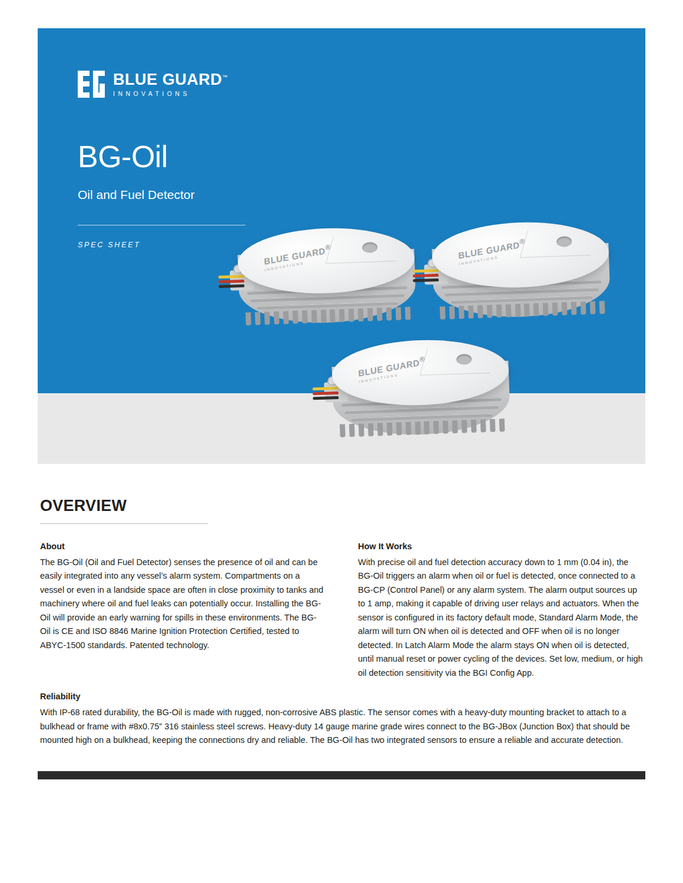BLUE GUARD™
INNOVATIONS
BG-Oil
Oil and Fuel Detector
SPEC SHEET
BLUE GUARD®
INNOVATIONS
BLUE GUARD®
INNOVATIONS
BLUE GUARD®
INNOVATIONS
OVERVIEW
About
The BG-Oil (Oil and Fuel Detector) senses the presence of oil and can be easily integrated into any vessel’s alarm system. Compartments on a vessel or even in a landside space are often in close proximity to tanks and machinery where oil and fuel leaks can potentially occur. Installing the BG-Oil will provide an early warning for spills in these environments. The BG-Oil is CE and ISO 8846 Marine Ignition Protection Certified, tested to ABYC-1500 standards. Patented technology.
How It Works
With precise oil and fuel detection accuracy down to 1 mm (0.04 in), the BG-Oil triggers an alarm when oil or fuel is detected, once connected to a BG-CP (Control Panel) or any alarm system. The alarm output sources up to 1 amp, making it capable of driving user relays and actuators. When the sensor is configured in its factory default mode, Standard Alarm Mode, the alarm will turn ON when oil is detected and OFF when oil is no longer detected. In Latch Alarm Mode the alarm stays ON when oil is detected, until manual reset or power cycling of the devices. Set low, medium, or high oil detection sensitivity via the BGI Config App.
Reliability
With IP-68 rated durability, the BG-Oil is made with rugged, non-corrosive ABS plastic. The sensor comes with a heavy-duty mounting bracket to attach to a bulkhead or frame with #8x0.75” 316 stainless steel screws. Heavy-duty 14 gauge marine grade wires connect to the BG-JBox (Junction Box) that should be mounted high on a bulkhead, keeping the connections dry and reliable. The BG-Oil has two integrated sensors to ensure a reliable and accurate detection.